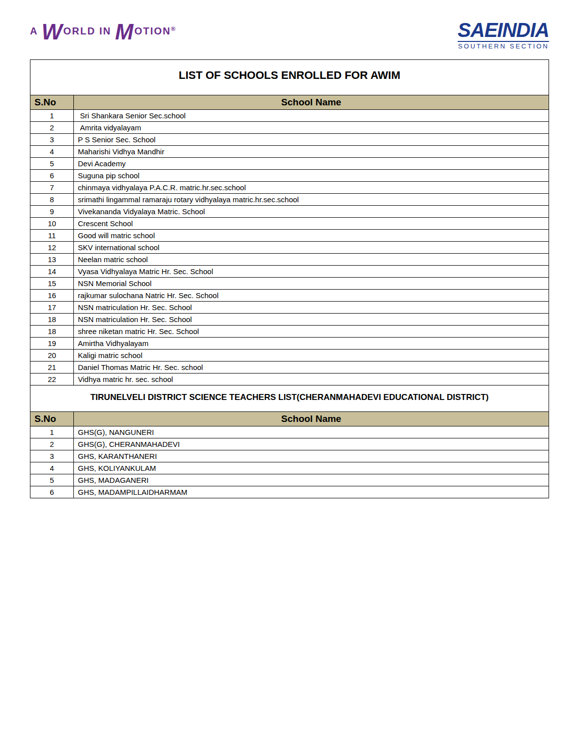A WORLD IN MOTION®
SAEINDIA
SOUTHERN SECTION
| LIST OF SCHOOLS ENROLLED FOR AWIM |
| S.No | School Name |
| 1 | Sri Shankara Senior Sec.school |
| 2 | Amrita vidyalayam |
| 3 | P S Senior Sec. School |
| 4 | Maharishi Vidhya Mandhir |
| 5 | Devi Academy |
| 6 | Suguna pip school |
| 7 | chinmaya vidhyalaya P.A.C.R. matric.hr.sec.school |
| 8 | srimathi lingammal ramaraju rotary vidhyalaya matric.hr.sec.school |
| 9 | Vivekananda Vidyalaya Matric. School |
| 10 | Crescent School |
| 11 | Good will matric school |
| 12 | SKV international school |
| 13 | Neelan matric school |
| 14 | Vyasa Vidhyalaya Matric Hr. Sec. School |
| 15 | NSN Memorial School |
| 16 | rajkumar sulochana Natric Hr. Sec. School |
| 17 | NSN matriculation Hr. Sec. School |
| 18 | NSN matriculation Hr. Sec. School |
| 18 | shree niketan matric Hr. Sec. School |
| 19 | Amirtha Vidhyalayam |
| 20 | Kaligi matric school |
| 21 | Daniel Thomas Matric Hr. Sec. school |
| 22 | Vidhya matric hr. sec. school |
| TIRUNELVELI DISTRICT SCIENCE TEACHERS LIST(CHERANMAHADEVI EDUCATIONAL DISTRICT) |
| S.No | School Name |
| 1 | GHS(G), NANGUNERI |
| 2 | GHS(G), CHERANMAHADEVI |
| 3 | GHS, KARANTHANERI |
| 4 | GHS, KOLIYANKULAM |
| 5 | GHS, MADAGANERI |
| 6 | GHS, MADAMPILLAIDHARMAM |